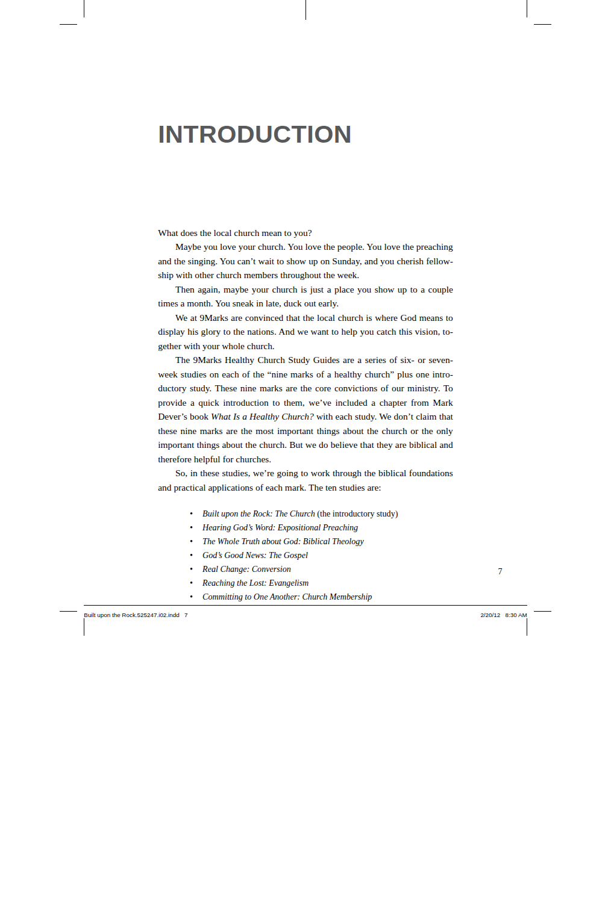INTRODUCTION
What does the local church mean to you?
Maybe you love your church. You love the people. You love the preaching and the singing. You can’t wait to show up on Sunday, and you cherish fellowship with other church members throughout the week.
Then again, maybe your church is just a place you show up to a couple times a month. You sneak in late, duck out early.
We at 9Marks are convinced that the local church is where God means to display his glory to the nations. And we want to help you catch this vision, together with your whole church.
The 9Marks Healthy Church Study Guides are a series of six- or seven-week studies on each of the “nine marks of a healthy church” plus one introductory study. These nine marks are the core convictions of our ministry. To provide a quick introduction to them, we’ve included a chapter from Mark Dever’s book What Is a Healthy Church? with each study. We don’t claim that these nine marks are the most important things about the church or the only important things about the church. But we do believe that they are biblical and therefore helpful for churches.
So, in these studies, we’re going to work through the biblical foundations and practical applications of each mark. The ten studies are:
Built upon the Rock: The Church (the introductory study)
Hearing God’s Word: Expositional Preaching
The Whole Truth about God: Biblical Theology
God’s Good News: The Gospel
Real Change: Conversion
Reaching the Lost: Evangelism
Committing to One Another: Church Membership
7
Built upon the Rock.525247.i02.indd 7 2/20/12 8:30 AM